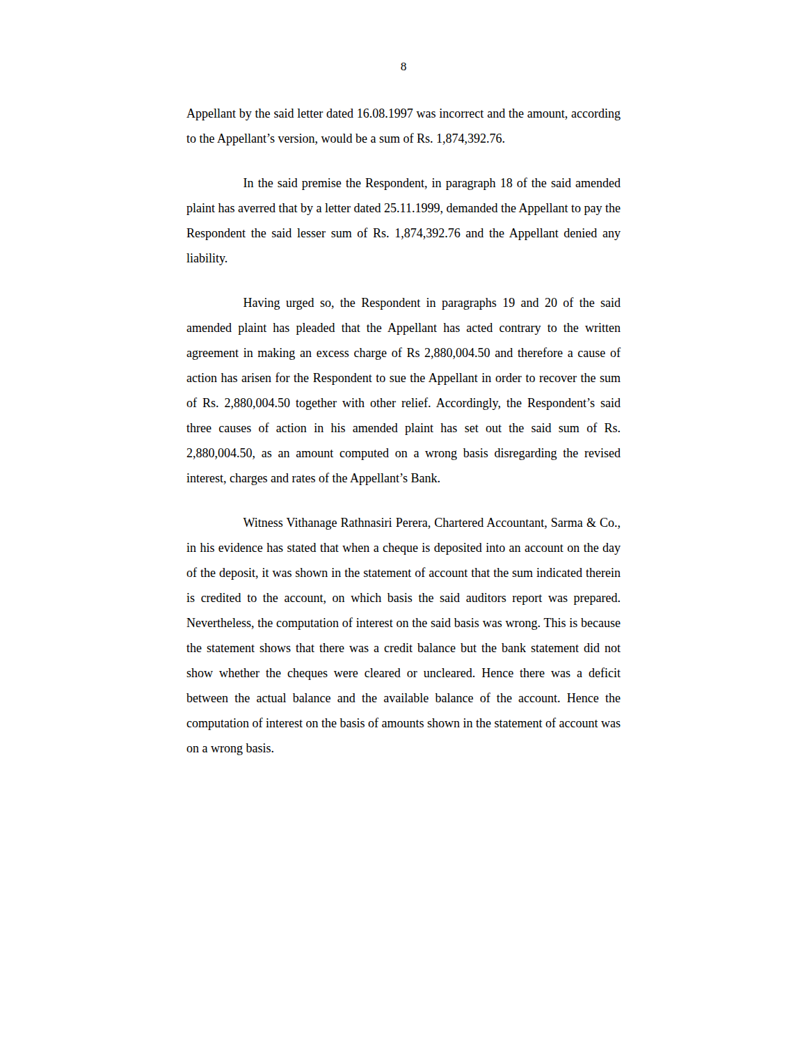8
Appellant by the said letter dated 16.08.1997 was incorrect and the amount, according to the Appellant’s version, would be a sum of Rs. 1,874,392.76.
In the said premise the Respondent, in paragraph 18 of the said amended plaint has averred that by a letter dated 25.11.1999, demanded the Appellant to pay the Respondent the said lesser sum of Rs. 1,874,392.76 and the Appellant denied any liability.
Having urged so, the Respondent in paragraphs 19 and 20 of the said amended plaint has pleaded that the Appellant has acted contrary to the written agreement in making an excess charge of Rs 2,880,004.50 and therefore a cause of action has arisen for the Respondent to sue the Appellant in order to recover the sum of Rs. 2,880,004.50 together with other relief. Accordingly, the Respondent’s said three causes of action in his amended plaint has set out the said sum of Rs. 2,880,004.50, as an amount computed on a wrong basis disregarding the revised interest, charges and rates of the Appellant’s Bank.
Witness Vithanage Rathnasiri Perera, Chartered Accountant, Sarma & Co., in his evidence has stated that when a cheque is deposited into an account on the day of the deposit, it was shown in the statement of account that the sum indicated therein is credited to the account, on which basis the said auditors report was prepared. Nevertheless, the computation of interest on the said basis was wrong. This is because the statement shows that there was a credit balance but the bank statement did not show whether the cheques were cleared or uncleared. Hence there was a deficit between the actual balance and the available balance of the account. Hence the computation of interest on the basis of amounts shown in the statement of account was on a wrong basis.